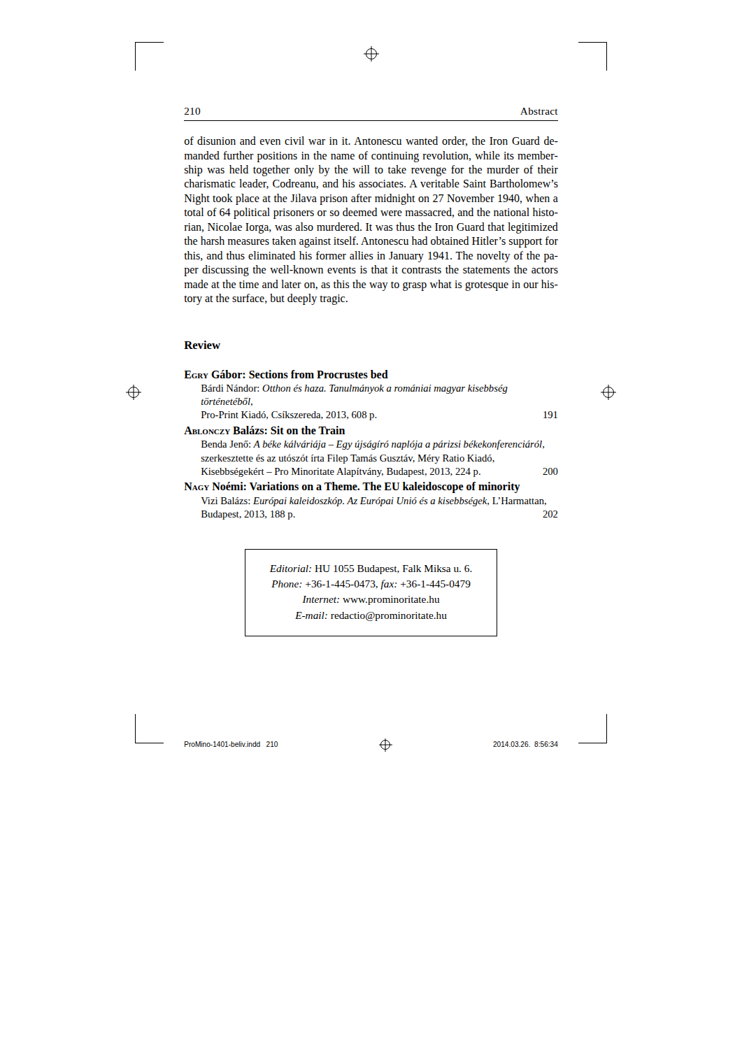210 Abstract
of disunion and even civil war in it. Antonescu wanted order, the Iron Guard demanded further positions in the name of continuing revolution, while its membership was held together only by the will to take revenge for the murder of their charismatic leader, Codreanu, and his associates. A veritable Saint Bartholomew’s Night took place at the Jilava prison after midnight on 27 November 1940, when a total of 64 political prisoners or so deemed were massacred, and the national historian, Nicolae Iorga, was also murdered. It was thus the Iron Guard that legitimized the harsh measures taken against itself. Antonescu had obtained Hitler’s support for this, and thus eliminated his former allies in January 1941. The novelty of the paper discussing the well-known events is that it contrasts the statements the actors made at the time and later on, as this the way to grasp what is grotesque in our history at the surface, but deeply tragic.
Review
Egry Gábor: Sections from Procrustes bed
Bárdi Nándor: Otthon és haza. Tanulmányok a romániai magyar kisebbség történetéből, Pro-Print Kiadó, Csíkszereda, 2013, 608 p. 191
Ablonczy Balázs: Sit on the Train
Benda Jenő: A béke kálváriája – Egy újságíró naplója a párizsi békekonferenciáról, szerkesztette és az utószót írta Filep Tamás Gusztáv, Méry Ratio Kiadó, Kisebbségekért – Pro Minoritate Alapítvány, Budapest, 2013, 224 p. 200
Nagy Noémi: Variations on a Theme. The EU kaleidoscope of minority
Vizi Balázs: Európai kaleidoszkóp. Az Európai Unió és a kisebbségek, L’Harmattan, Budapest, 2013, 188 p. 202
Editorial: HU 1055 Budapest, Falk Miksa u. 6.
Phone: +36-1-445-0473, fax: +36-1-445-0479
Internet: www.prominoritate.hu
E-mail: redactio@prominoritate.hu
ProMino-1401-beliv.indd 210 2014.03.26. 8:56:34